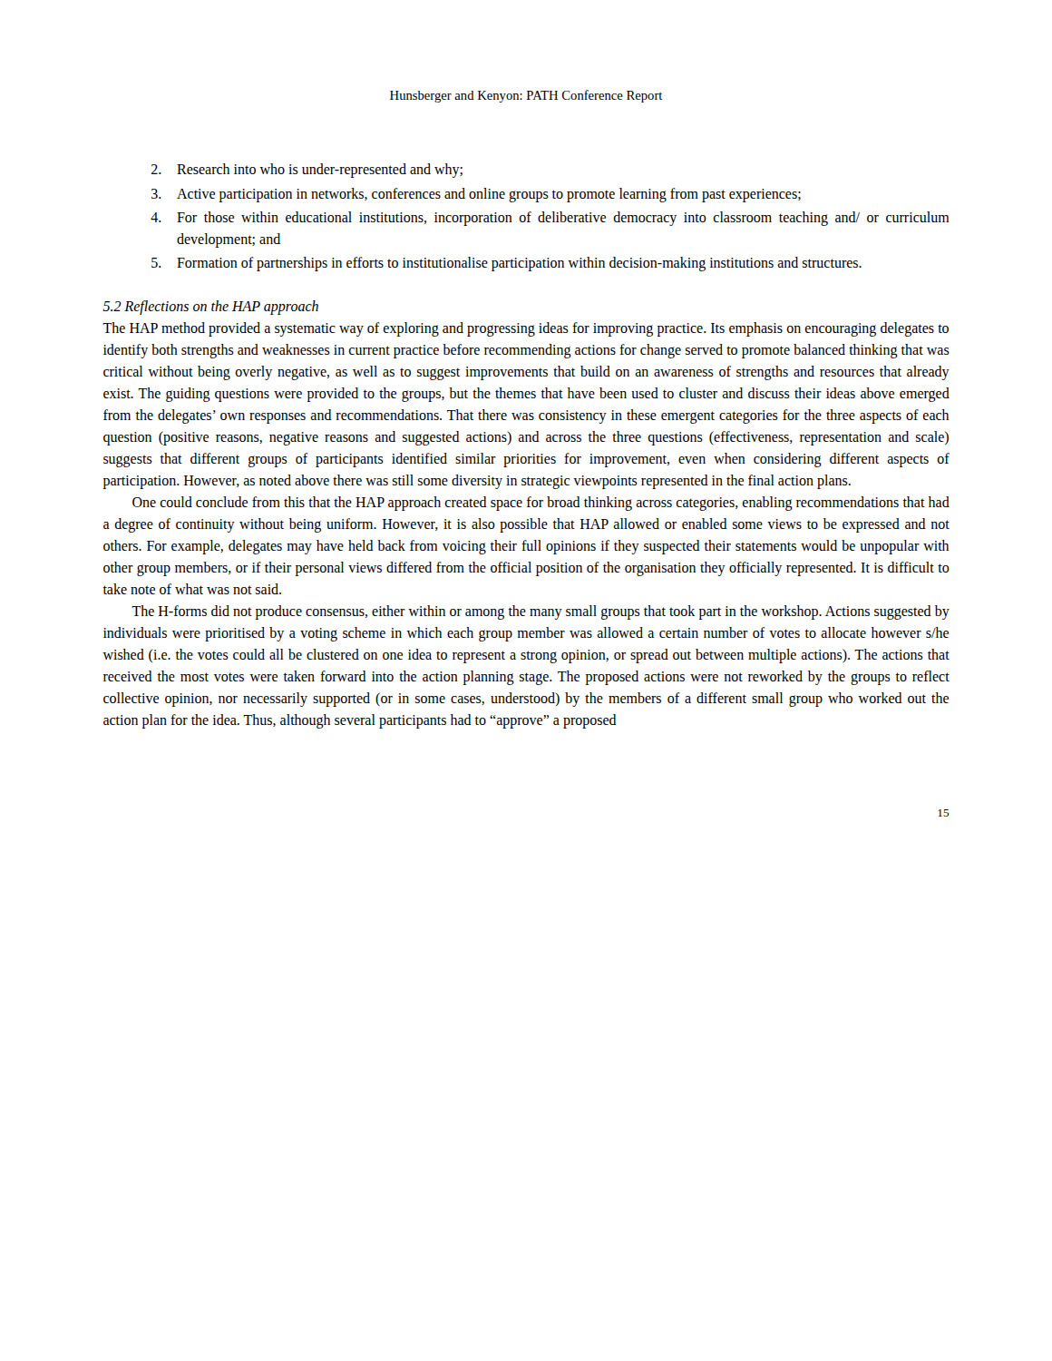Hunsberger and Kenyon: PATH Conference Report
2. Research into who is under-represented and why;
3. Active participation in networks, conferences and online groups to promote learning from past experiences;
4. For those within educational institutions, incorporation of deliberative democracy into classroom teaching and/ or curriculum development; and
5. Formation of partnerships in efforts to institutionalise participation within decision-making institutions and structures.
5.2 Reflections on the HAP approach
The HAP method provided a systematic way of exploring and progressing ideas for improving practice. Its emphasis on encouraging delegates to identify both strengths and weaknesses in current practice before recommending actions for change served to promote balanced thinking that was critical without being overly negative, as well as to suggest improvements that build on an awareness of strengths and resources that already exist. The guiding questions were provided to the groups, but the themes that have been used to cluster and discuss their ideas above emerged from the delegates’ own responses and recommendations. That there was consistency in these emergent categories for the three aspects of each question (positive reasons, negative reasons and suggested actions) and across the three questions (effectiveness, representation and scale) suggests that different groups of participants identified similar priorities for improvement, even when considering different aspects of participation. However, as noted above there was still some diversity in strategic viewpoints represented in the final action plans.
One could conclude from this that the HAP approach created space for broad thinking across categories, enabling recommendations that had a degree of continuity without being uniform. However, it is also possible that HAP allowed or enabled some views to be expressed and not others. For example, delegates may have held back from voicing their full opinions if they suspected their statements would be unpopular with other group members, or if their personal views differed from the official position of the organisation they officially represented. It is difficult to take note of what was not said.
The H-forms did not produce consensus, either within or among the many small groups that took part in the workshop. Actions suggested by individuals were prioritised by a voting scheme in which each group member was allowed a certain number of votes to allocate however s/he wished (i.e. the votes could all be clustered on one idea to represent a strong opinion, or spread out between multiple actions). The actions that received the most votes were taken forward into the action planning stage. The proposed actions were not reworked by the groups to reflect collective opinion, nor necessarily supported (or in some cases, understood) by the members of a different small group who worked out the action plan for the idea. Thus, although several participants had to “approve” a proposed
15